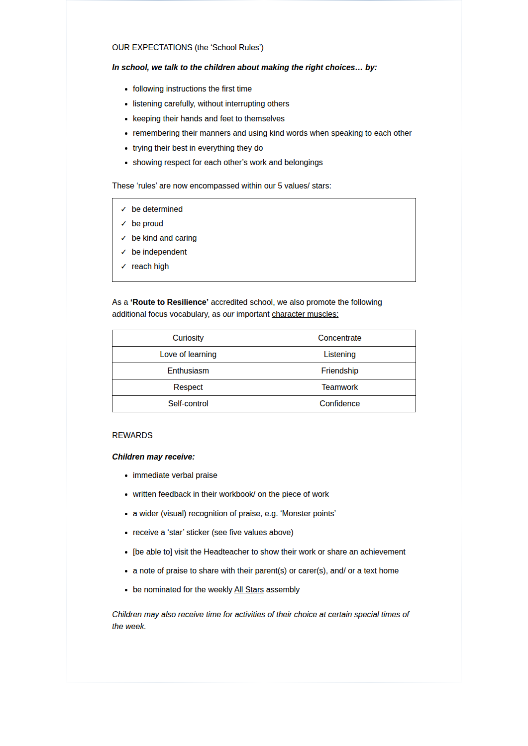OUR EXPECTATIONS (the ‘School Rules’)
In school, we talk to the children about making the right choices… by:
following instructions the first time
listening carefully, without interrupting others
keeping their hands and feet to themselves
remembering their manners and using kind words when speaking to each other
trying their best in everything they do
showing respect for each other’s work and belongings
These ‘rules’ are now encompassed within our 5 values/ stars:
| be determined be proud be kind and caring be independent reach high |
As a ‘Route to Resilience’ accredited school, we also promote the following additional focus vocabulary, as our important character muscles:
| Curiosity | Concentrate |
| Love of learning | Listening |
| Enthusiasm | Friendship |
| Respect | Teamwork |
| Self-control | Confidence |
REWARDS
Children may receive:
immediate verbal praise
written feedback in their workbook/ on the piece of work
a wider (visual) recognition of praise, e.g. ‘Monster points’
receive a ‘star’ sticker (see five values above)
[be able to] visit the Headteacher to show their work or share an achievement
a note of praise to share with their parent(s) or carer(s), and/ or a text home
be nominated for the weekly All Stars assembly
Children may also receive time for activities of their choice at certain special times of the week.